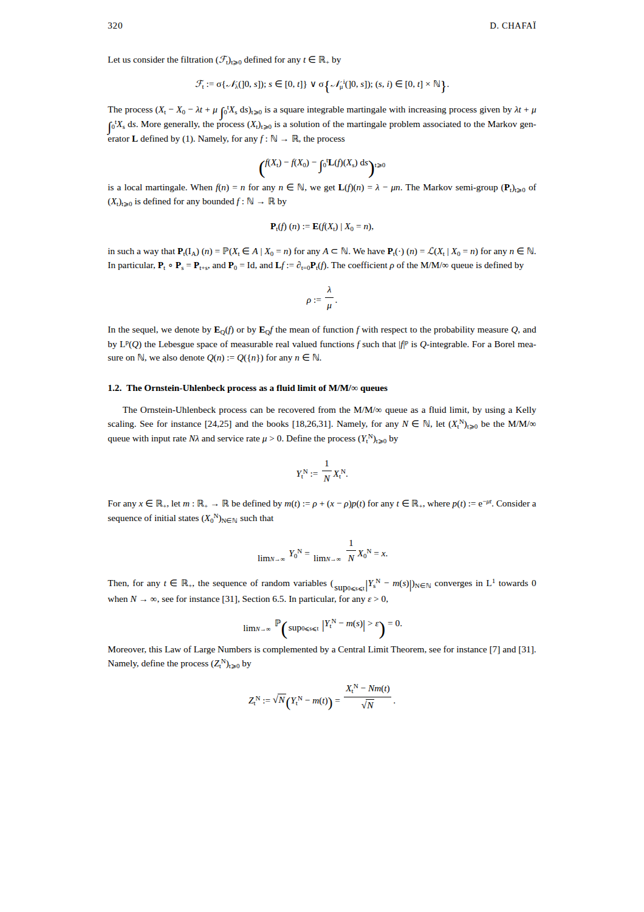320 D. CHAFAÏ
Let us consider the filtration (ℱt)t⩾0 defined for any t ∈ ℝ+ by
ℱt := σ{𝒩λ(]0, s]); s ∈ [0, t]} ∨ σ{𝒩μi(]0, s]); (s, i) ∈ [0, t] × ℕ}.
The process (Xt − X0 − λt + μ ∫0 tXs ds)t⩾0 is a square integrable martingale with increasing process given by λt + μ ∫0 tXs ds. More generally, the process (Xt)t⩾0 is a solution of the martingale problem associated to the Markov generator L defined by (1). Namely, for any f : ℕ → ℝ, the process
(f(Xt) − f(X0) − ∫0 tL(f)(Xs) ds) t⩾0
is a local martingale. When f(n) = n for any n ∈ ℕ, we get L(f)(n) = λ − μn. The Markov semi-group (Pt)t⩾0 of (Xt)t⩾0 is defined for any bounded f : ℕ → ℝ by
Pt(f) (n) := E(f(Xt) | X0 = n),
in such a way that Pt(IA) (n) = ℙ(Xt ∈ A | X0 = n) for any A ⊂ ℕ. We have Pt(·) (n) = ℒ(Xt | X0 = n) for any n ∈ ℕ. In particular, Pt ∘ Ps = Pt+s, and P 0 = Id, and Lf := ∂t=0 Pt(f). The coefficient ρ of the M/M/∞ queue is defined by
ρ := λμ.
In the sequel, we denote by EQ(f) or by EQf the mean of function f with respect to the probability measure Q, and by Lp(Q) the Lebesgue space of measurable real valued functions f such that |f|p is Q-integrable. For a Borel measure on ℕ, we also denote Q(n) := Q({n}) for any n ∈ ℕ.
1.2. The Ornstein-Uhlenbeck process as a fluid limit of M/M/∞ queues
The Ornstein-Uhlenbeck process can be recovered from the M/M/∞ queue as a fluid limit, by using a Kelly scaling. See for instance [24,25] and the books [18,26,31]. Namely, for any N ∈ ℕ, let (XtN)t⩾0 be the M/M/∞ queue with input rate Nλ and service rate μ > 0. Define the process (YtN)t⩾0 by
YtN := 1 N XtN.
For any x ∈ ℝ+, let m : ℝ+ → ℝ be defined by m(t) := ρ + (x − ρ)p(t) for any t ∈ ℝ+, where p(t) := e−μt. Consider a sequence of initial states (X0 N)N∈ℕ such that
lim N→∞ Y0 N = lim N→∞ 1 N X0 N = x.
Then, for any t ∈ ℝ+, the sequence of random variables (sup 0⩽s⩽t|YsN − m(s)|)N∈ℕ converges in L1 towards 0 when N → ∞, see for instance [31], Section 6.5. In particular, for any ε > 0,
lim N→∞ ℙ(sup 0⩽s⩽t |YtN − m(s)| > ε) = 0.
Moreover, this Law of Large Numbers is complemented by a Central Limit Theorem, see for instance [7] and [31]. Namely, define the process (ZtN)t⩾0 by
ZtN := √N(YtN − m(t)) = XtN − Nm(t)√N.